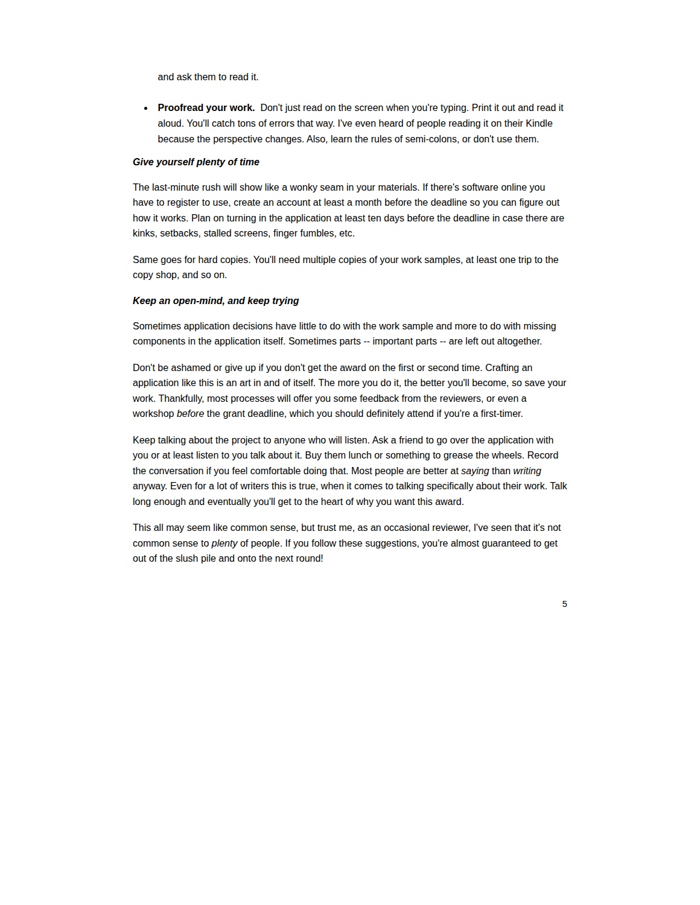and ask them to read it.
Proofread your work. Don't just read on the screen when you're typing. Print it out and read it aloud. You'll catch tons of errors that way. I've even heard of people reading it on their Kindle because the perspective changes. Also, learn the rules of semi-colons, or don't use them.
Give yourself plenty of time
The last-minute rush will show like a wonky seam in your materials. If there's software online you have to register to use, create an account at least a month before the deadline so you can figure out how it works. Plan on turning in the application at least ten days before the deadline in case there are kinks, setbacks, stalled screens, finger fumbles, etc.
Same goes for hard copies. You'll need multiple copies of your work samples, at least one trip to the copy shop, and so on.
Keep an open-mind, and keep trying
Sometimes application decisions have little to do with the work sample and more to do with missing components in the application itself. Sometimes parts -- important parts -- are left out altogether.
Don't be ashamed or give up if you don't get the award on the first or second time. Crafting an application like this is an art in and of itself. The more you do it, the better you'll become, so save your work. Thankfully, most processes will offer you some feedback from the reviewers, or even a workshop before the grant deadline, which you should definitely attend if you're a first-timer.
Keep talking about the project to anyone who will listen. Ask a friend to go over the application with you or at least listen to you talk about it. Buy them lunch or something to grease the wheels. Record the conversation if you feel comfortable doing that. Most people are better at saying than writing anyway. Even for a lot of writers this is true, when it comes to talking specifically about their work. Talk long enough and eventually you'll get to the heart of why you want this award.
This all may seem like common sense, but trust me, as an occasional reviewer, I've seen that it's not common sense to plenty of people. If you follow these suggestions, you're almost guaranteed to get out of the slush pile and onto the next round!
5